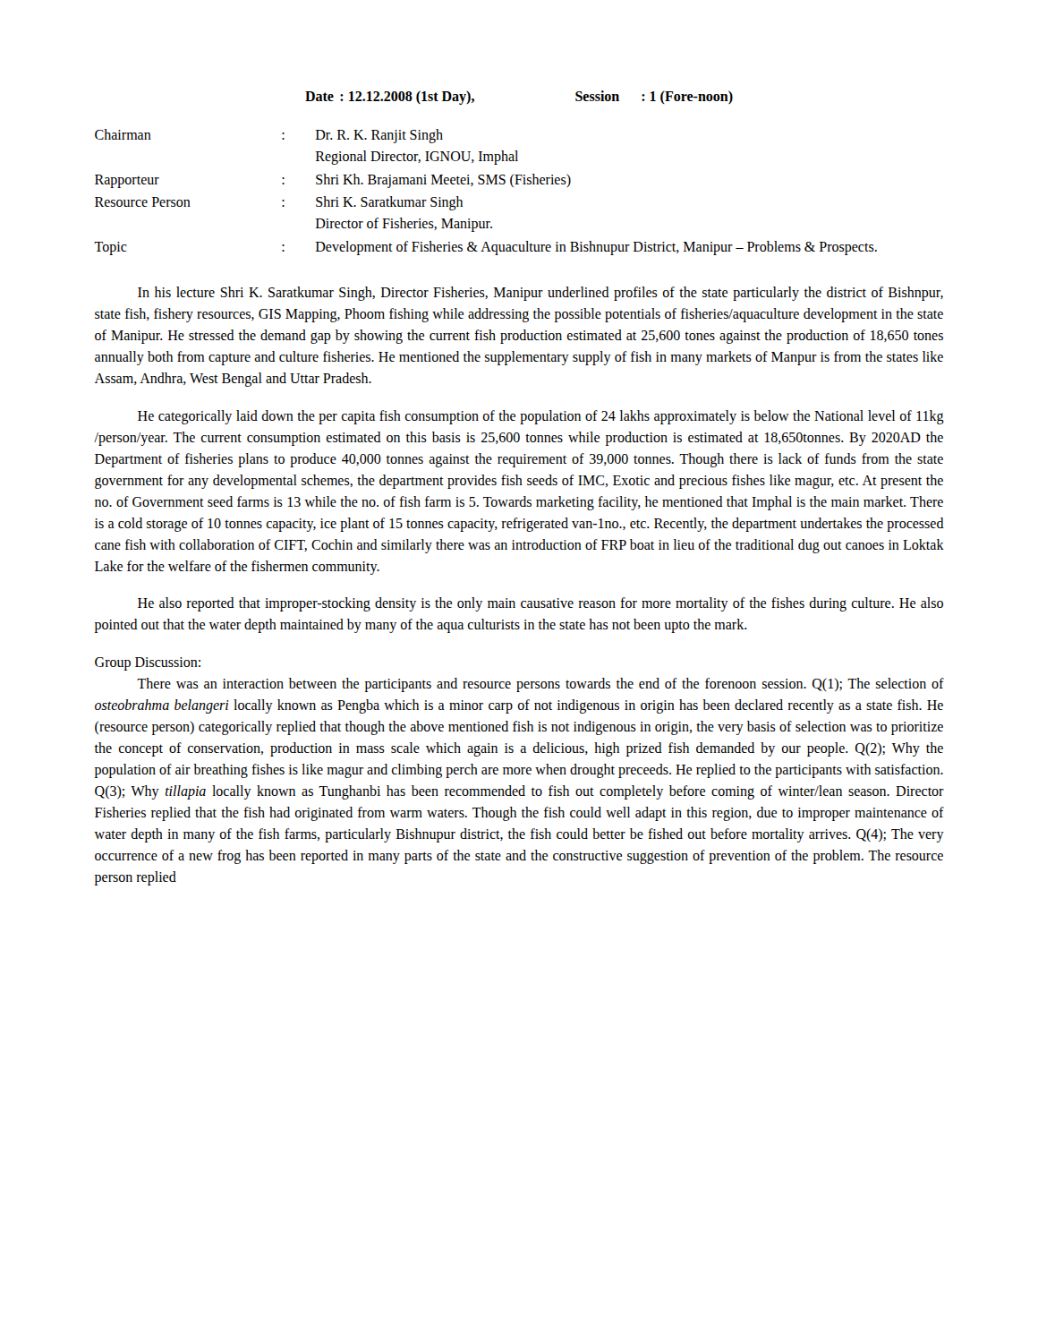Date: 12.12.2008 (1st Day), Session : 1 (Fore-noon)
| Chairman | : | Dr. R. K. Ranjit Singh Regional Director, IGNOU, Imphal |
| Rapporteur | : | Shri Kh. Brajamani Meetei, SMS (Fisheries) |
| Resource Person | : | Shri K. Saratkumar Singh Director of Fisheries, Manipur. |
| Topic | : | Development of Fisheries & Aquaculture in Bishnupur District, Manipur – Problems & Prospects. |
In his lecture Shri K. Saratkumar Singh, Director Fisheries, Manipur underlined profiles of the state particularly the district of Bishnpur, state fish, fishery resources, GIS Mapping, Phoom fishing while addressing the possible potentials of fisheries/aquaculture development in the state of Manipur. He stressed the demand gap by showing the current fish production estimated at 25,600 tones against the production of 18,650 tones annually both from capture and culture fisheries. He mentioned the supplementary supply of fish in many markets of Manpur is from the states like Assam, Andhra, West Bengal and Uttar Pradesh.
He categorically laid down the per capita fish consumption of the population of 24 lakhs approximately is below the National level of 11kg /person/year. The current consumption estimated on this basis is 25,600 tonnes while production is estimated at 18,650tonnes. By 2020AD the Department of fisheries plans to produce 40,000 tonnes against the requirement of 39,000 tonnes. Though there is lack of funds from the state government for any developmental schemes, the department provides fish seeds of IMC, Exotic and precious fishes like magur, etc. At present the no. of Government seed farms is 13 while the no. of fish farm is 5. Towards marketing facility, he mentioned that Imphal is the main market. There is a cold storage of 10 tonnes capacity, ice plant of 15 tonnes capacity, refrigerated van-1no., etc. Recently, the department undertakes the processed cane fish with collaboration of CIFT, Cochin and similarly there was an introduction of FRP boat in lieu of the traditional dug out canoes in Loktak Lake for the welfare of the fishermen community.
He also reported that improper-stocking density is the only main causative reason for more mortality of the fishes during culture. He also pointed out that the water depth maintained by many of the aqua culturists in the state has not been upto the mark.
Group Discussion:
There was an interaction between the participants and resource persons towards the end of the forenoon session. Q(1); The selection of osteobrahma belangeri locally known as Pengba which is a minor carp of not indigenous in origin has been declared recently as a state fish. He (resource person) categorically replied that though the above mentioned fish is not indigenous in origin, the very basis of selection was to prioritize the concept of conservation, production in mass scale which again is a delicious, high prized fish demanded by our people. Q(2); Why the population of air breathing fishes is like magur and climbing perch are more when drought preceeds. He replied to the participants with satisfaction. Q(3); Why tillapia locally known as Tunghanbi has been recommended to fish out completely before coming of winter/lean season. Director Fisheries replied that the fish had originated from warm waters. Though the fish could well adapt in this region, due to improper maintenance of water depth in many of the fish farms, particularly Bishnupur district, the fish could better be fished out before mortality arrives. Q(4); The very occurrence of a new frog has been reported in many parts of the state and the constructive suggestion of prevention of the problem. The resource person replied